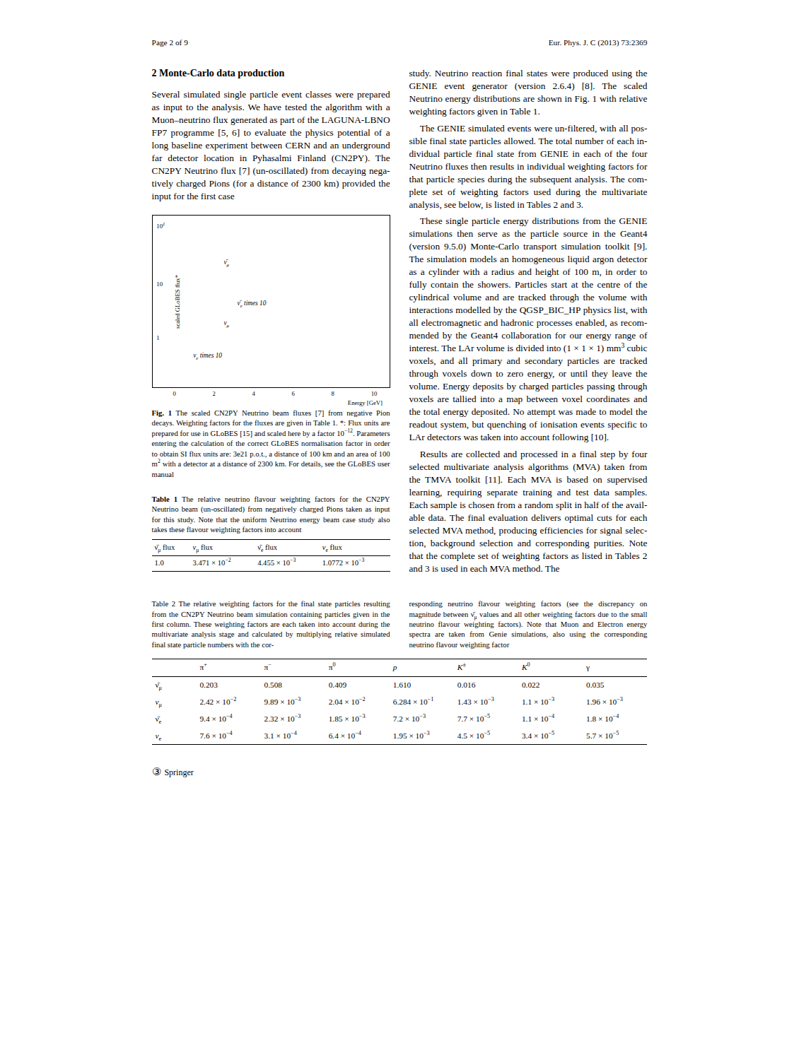Page 2 of 9
Eur. Phys. J. C (2013) 73:2369
2 Monte-Carlo data production
Several simulated single particle event classes were prepared as input to the analysis. We have tested the algorithm with a Muon–neutrino flux generated as part of the LAGUNA-LBNO FP7 programme [5, 6] to evaluate the physics potential of a long baseline experiment between CERN and an underground far detector location in Pyhasalmi Finland (CN2PY). The CN2PY Neutrino flux [7] (un-oscillated) from decaying negatively charged Pions (for a distance of 2300 km) provided the input for the first case
scaled GLoBES flux*
102
10
1
ν̄μ
ν̄e times 10
νμ
νe times 10
0246810
Energy [GeV]
Fig. 1 The scaled CN2PY Neutrino beam fluxes [7] from negative Pion decays. Weighting factors for the fluxes are given in Table 1. *: Flux units are prepared for use in GLoBES [15] and scaled here by a factor 10−12. Parameters entering the calculation of the correct GLoBES normalisation factor in order to obtain SI flux units are: 3e21 p.o.t., a distance of 100 km and an area of 100 m2 with a detector at a distance of 2300 km. For details, see the GLoBES user manual
Table 1 The relative neutrino flavour weighting factors for the CN2PY Neutrino beam (un-oscillated) from negatively charged Pions taken as input for this study. Note that the uniform Neutrino energy beam case study also takes these flavour weighting factors into account
| ν̄ μ flux | ν μ flux | ν̄ e flux | ν e flux |
| --- | --- | --- | --- |
| 1.0 | 3.471 × 10 −2 | 4.455 × 10 −3 | 1.0772 × 10 −3 |
study. Neutrino reaction final states were produced using the GENIE event generator (version 2.6.4) [8]. The scaled Neutrino energy distributions are shown in Fig. 1 with relative weighting factors given in Table 1.
The GENIE simulated events were un-filtered, with all possible final state particles allowed. The total number of each individual particle final state from GENIE in each of the four Neutrino fluxes then results in individual weighting factors for that particle species during the subsequent analysis. The complete set of weighting factors used during the multivariate analysis, see below, is listed in Tables 2 and 3.
These single particle energy distributions from the GENIE simulations then serve as the particle source in the Geant4 (version 9.5.0) Monte-Carlo transport simulation toolkit [9]. The simulation models an homogeneous liquid argon detector as a cylinder with a radius and height of 100 m, in order to fully contain the showers. Particles start at the centre of the cylindrical volume and are tracked through the volume with interactions modelled by the QGSP_BIC_HP physics list, with all electromagnetic and hadronic processes enabled, as recommended by the Geant4 collaboration for our energy range of interest. The LAr volume is divided into (1 × 1 × 1) mm3 cubic voxels, and all primary and secondary particles are tracked through voxels down to zero energy, or until they leave the volume. Energy deposits by charged particles passing through voxels are tallied into a map between voxel coordinates and the total energy deposited. No attempt was made to model the readout system, but quenching of ionisation events specific to LAr detectors was taken into account following [10].
Results are collected and processed in a final step by four selected multivariate analysis algorithms (MVA) taken from the TMVA toolkit [11]. Each MVA is based on supervised learning, requiring separate training and test data samples. Each sample is chosen from a random split in half of the available data. The final evaluation delivers optimal cuts for each selected MVA method, producing efficiencies for signal selection, background selection and corresponding purities. Note that the complete set of weighting factors as listed in Tables 2 and 3 is used in each MVA method. The
Table 2 The relative weighting factors for the final state particles resulting from the CN2PY Neutrino beam simulation containing particles given in the first column. These weighting factors are each taken into account during the multivariate analysis stage and calculated by multiplying relative simulated final state particle numbers with the cor-
responding neutrino flavour weighting factors (see the discrepancy on magnitude between ν̄μ values and all other weighting factors due to the small neutrino flavour weighting factors). Note that Muon and Electron energy spectra are taken from Genie simulations, also using the corresponding neutrino flavour weighting factor
| | π + | π − | π 0 | p | K ± | K 0 | γ |
| --- | --- | --- | --- | --- | --- | --- | --- |
| ν̄ μ | 0.203 | 0.508 | 0.409 | 1.610 | 0.016 | 0.022 | 0.035 |
| ν μ | 2.42 × 10 −2 | 9.89 × 10 −3 | 2.04 × 10 −2 | 6.284 × 10 −1 | 1.43 × 10 −3 | 1.1 × 10 −3 | 1.96 × 10 −3 |
| ν̄ e | 9.4 × 10 −4 | 2.32 × 10 −3 | 1.85 × 10 −3 | 7.2 × 10 −3 | 7.7 × 10 −5 | 1.1 × 10 −4 | 1.8 × 10 −4 |
| ν e | 7.6 × 10 −4 | 3.1 × 10 −4 | 6.4 × 10 −4 | 1.95 × 10 −3 | 4.5 × 10 −5 | 3.4 × 10 −5 | 5.7 × 10 −5 |
③ Springer